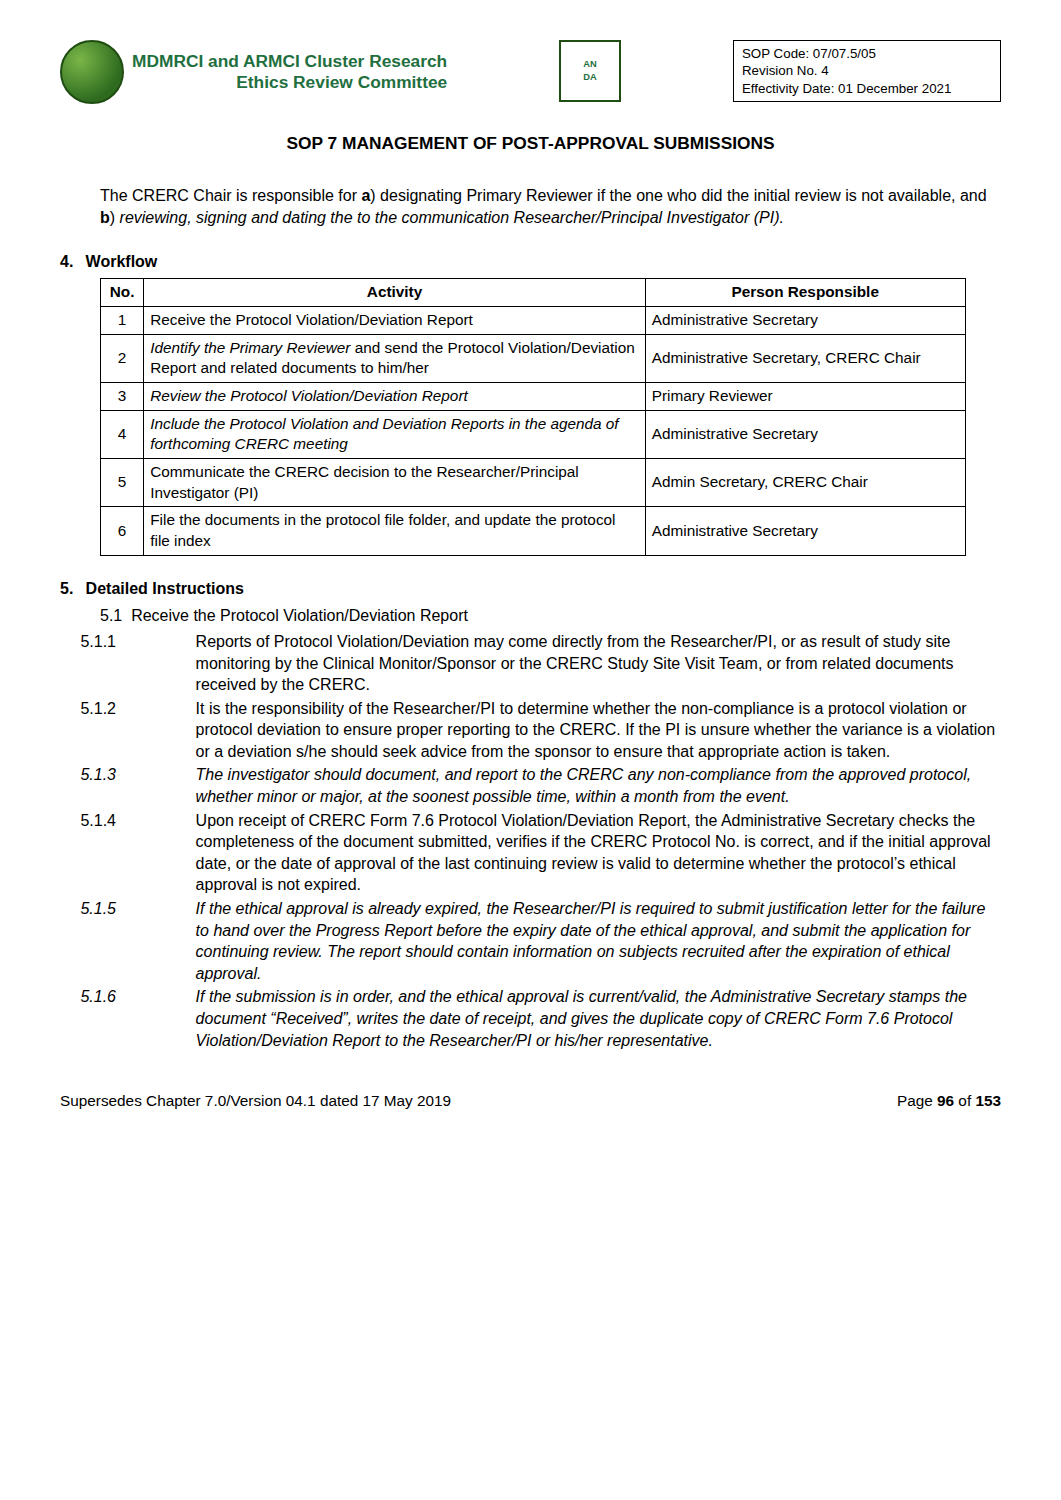MDMRCI and ARMCI Cluster Research Ethics Review Committee
AN
DA
SOP Code: 07/07.5/05
Revision No. 4
Effectivity Date: 01 December 2021
SOP 7 MANAGEMENT OF POST-APPROVAL SUBMISSIONS
The CRERC Chair is responsible for a) designating Primary Reviewer if the one who did the initial review is not available, and b) reviewing, signing and dating the to the communication Researcher/Principal Investigator (PI).
4. Workflow
| No. | Activity | Person Responsible |
| --- | --- | --- |
| 1 | Receive the Protocol Violation/Deviation Report | Administrative Secretary |
| 2 | Identify the Primary Reviewer and send the Protocol Violation/Deviation Report and related documents to him/her | Administrative Secretary, CRERC Chair |
| 3 | Review the Protocol Violation/Deviation Report | Primary Reviewer |
| 4 | Include the Protocol Violation and Deviation Reports in the agenda of forthcoming CRERC meeting | Administrative Secretary |
| 5 | Communicate the CRERC decision to the Researcher/Principal Investigator (PI) | Admin Secretary, CRERC Chair |
| 6 | File the documents in the protocol file folder, and update the protocol file index | Administrative Secretary |
5. Detailed Instructions
5.1 Receive the Protocol Violation/Deviation Report
5.1.1 Reports of Protocol Violation/Deviation may come directly from the Researcher/PI, or as result of study site monitoring by the Clinical Monitor/Sponsor or the CRERC Study Site Visit Team, or from related documents received by the CRERC.
5.1.2 It is the responsibility of the Researcher/PI to determine whether the non-compliance is a protocol violation or protocol deviation to ensure proper reporting to the CRERC. If the PI is unsure whether the variance is a violation or a deviation s/he should seek advice from the sponsor to ensure that appropriate action is taken.
5.1.3 The investigator should document, and report to the CRERC any non-compliance from the approved protocol, whether minor or major, at the soonest possible time, within a month from the event.
5.1.4 Upon receipt of CRERC Form 7.6 Protocol Violation/Deviation Report, the Administrative Secretary checks the completeness of the document submitted, verifies if the CRERC Protocol No. is correct, and if the initial approval date, or the date of approval of the last continuing review is valid to determine whether the protocol’s ethical approval is not expired.
5.1.5 If the ethical approval is already expired, the Researcher/PI is required to submit justification letter for the failure to hand over the Progress Report before the expiry date of the ethical approval, and submit the application for continuing review. The report should contain information on subjects recruited after the expiration of ethical approval.
5.1.6 If the submission is in order, and the ethical approval is current/valid, the Administrative Secretary stamps the document “Received”, writes the date of receipt, and gives the duplicate copy of CRERC Form 7.6 Protocol Violation/Deviation Report to the Researcher/PI or his/her representative.
Supersedes Chapter 7.0/Version 04.1 dated 17 May 2019
Page 96 of 153